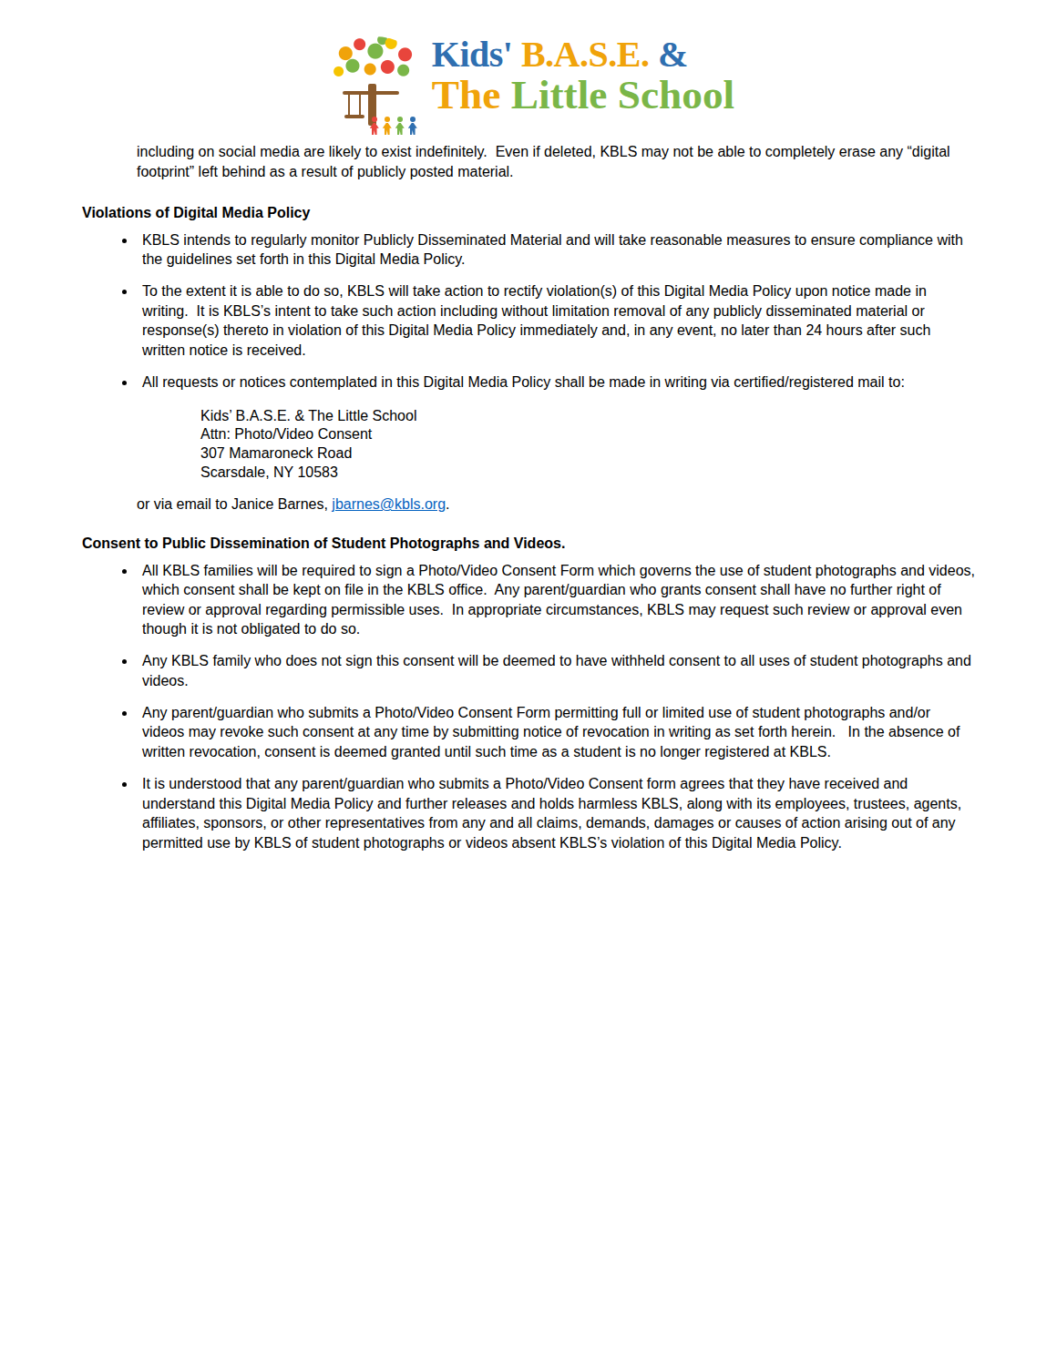Kids' B.A.S.E. &
The Little School
including on social media are likely to exist indefinitely. Even if deleted, KBLS may not be able to completely erase any “digital footprint” left behind as a result of publicly posted material.
Violations of Digital Media Policy
KBLS intends to regularly monitor Publicly Disseminated Material and will take reasonable measures to ensure compliance with the guidelines set forth in this Digital Media Policy.
To the extent it is able to do so, KBLS will take action to rectify violation(s) of this Digital Media Policy upon notice made in writing. It is KBLS’s intent to take such action including without limitation removal of any publicly disseminated material or response(s) thereto in violation of this Digital Media Policy immediately and, in any event, no later than 24 hours after such written notice is received.
All requests or notices contemplated in this Digital Media Policy shall be made in writing via certified/registered mail to:
Kids’ B.A.S.E. & The Little School
Attn: Photo/Video Consent
307 Mamaroneck Road
Scarsdale, NY 10583
or via email to Janice Barnes, jbarnes@kbls.org.
Consent to Public Dissemination of Student Photographs and Videos.
All KBLS families will be required to sign a Photo/Video Consent Form which governs the use of student photographs and videos, which consent shall be kept on file in the KBLS office. Any parent/guardian who grants consent shall have no further right of review or approval regarding permissible uses. In appropriate circumstances, KBLS may request such review or approval even though it is not obligated to do so.
Any KBLS family who does not sign this consent will be deemed to have withheld consent to all uses of student photographs and videos.
Any parent/guardian who submits a Photo/Video Consent Form permitting full or limited use of student photographs and/or videos may revoke such consent at any time by submitting notice of revocation in writing as set forth herein. In the absence of written revocation, consent is deemed granted until such time as a student is no longer registered at KBLS.
It is understood that any parent/guardian who submits a Photo/Video Consent form agrees that they have received and understand this Digital Media Policy and further releases and holds harmless KBLS, along with its employees, trustees, agents, affiliates, sponsors, or other representatives from any and all claims, demands, damages or causes of action arising out of any permitted use by KBLS of student photographs or videos absent KBLS’s violation of this Digital Media Policy.